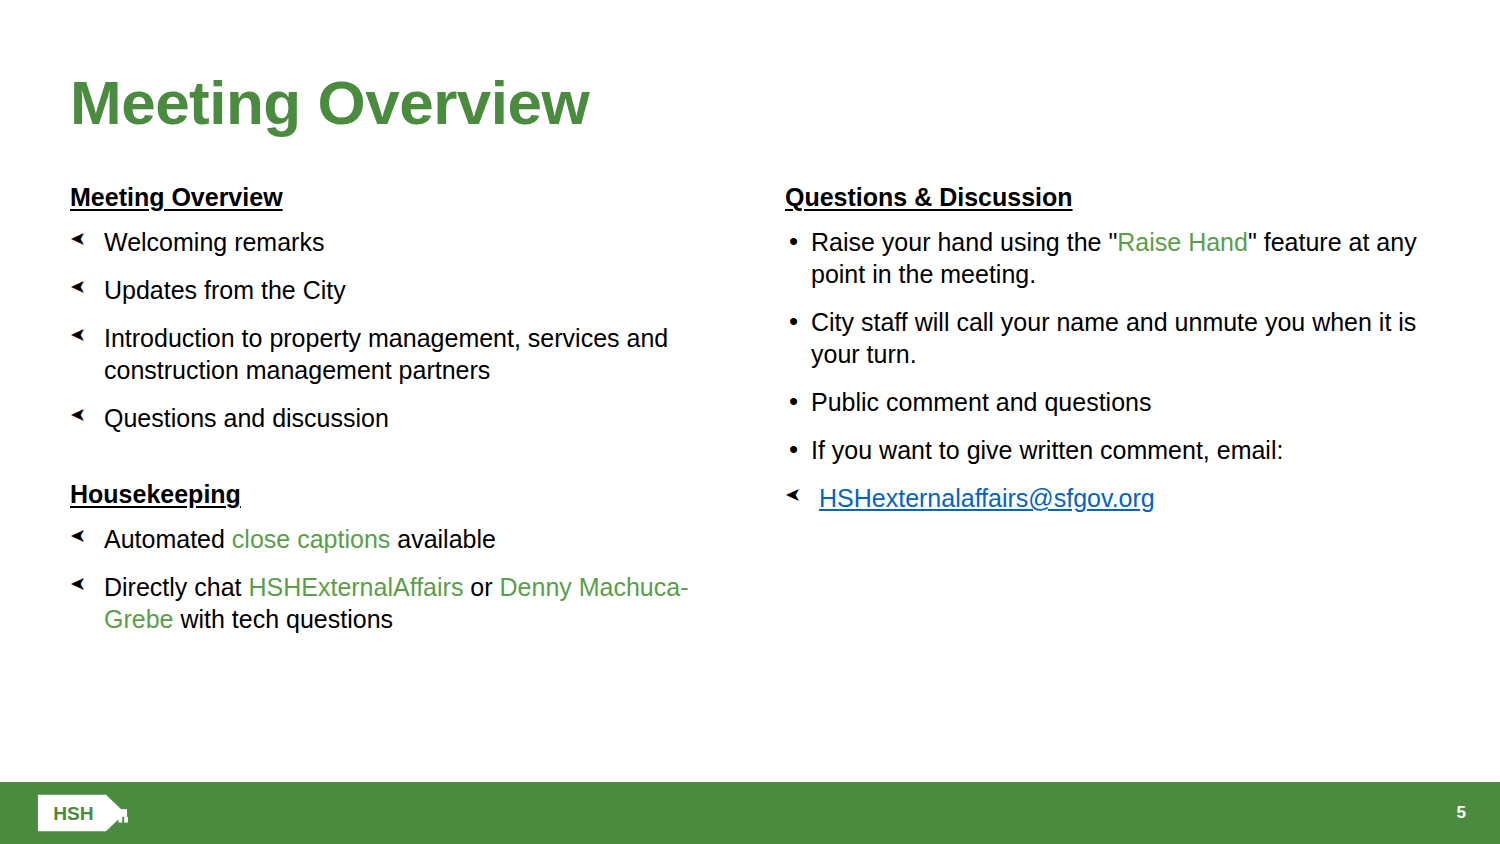Meeting Overview
Meeting Overview
Welcoming remarks
Updates from the City
Introduction to property management, services and construction management partners
Questions and discussion
Housekeeping
Automated close captions available
Directly chat HSHExternalAffairs or Denny Machuca-Grebe with tech questions
Questions & Discussion
Raise your hand using the "Raise Hand" feature at any point in the meeting.
City staff will call your name and unmute you when it is your turn.
Public comment and questions
If you want to give written comment, email:
HSHexternalaffairs@sfgov.org
HSH 5